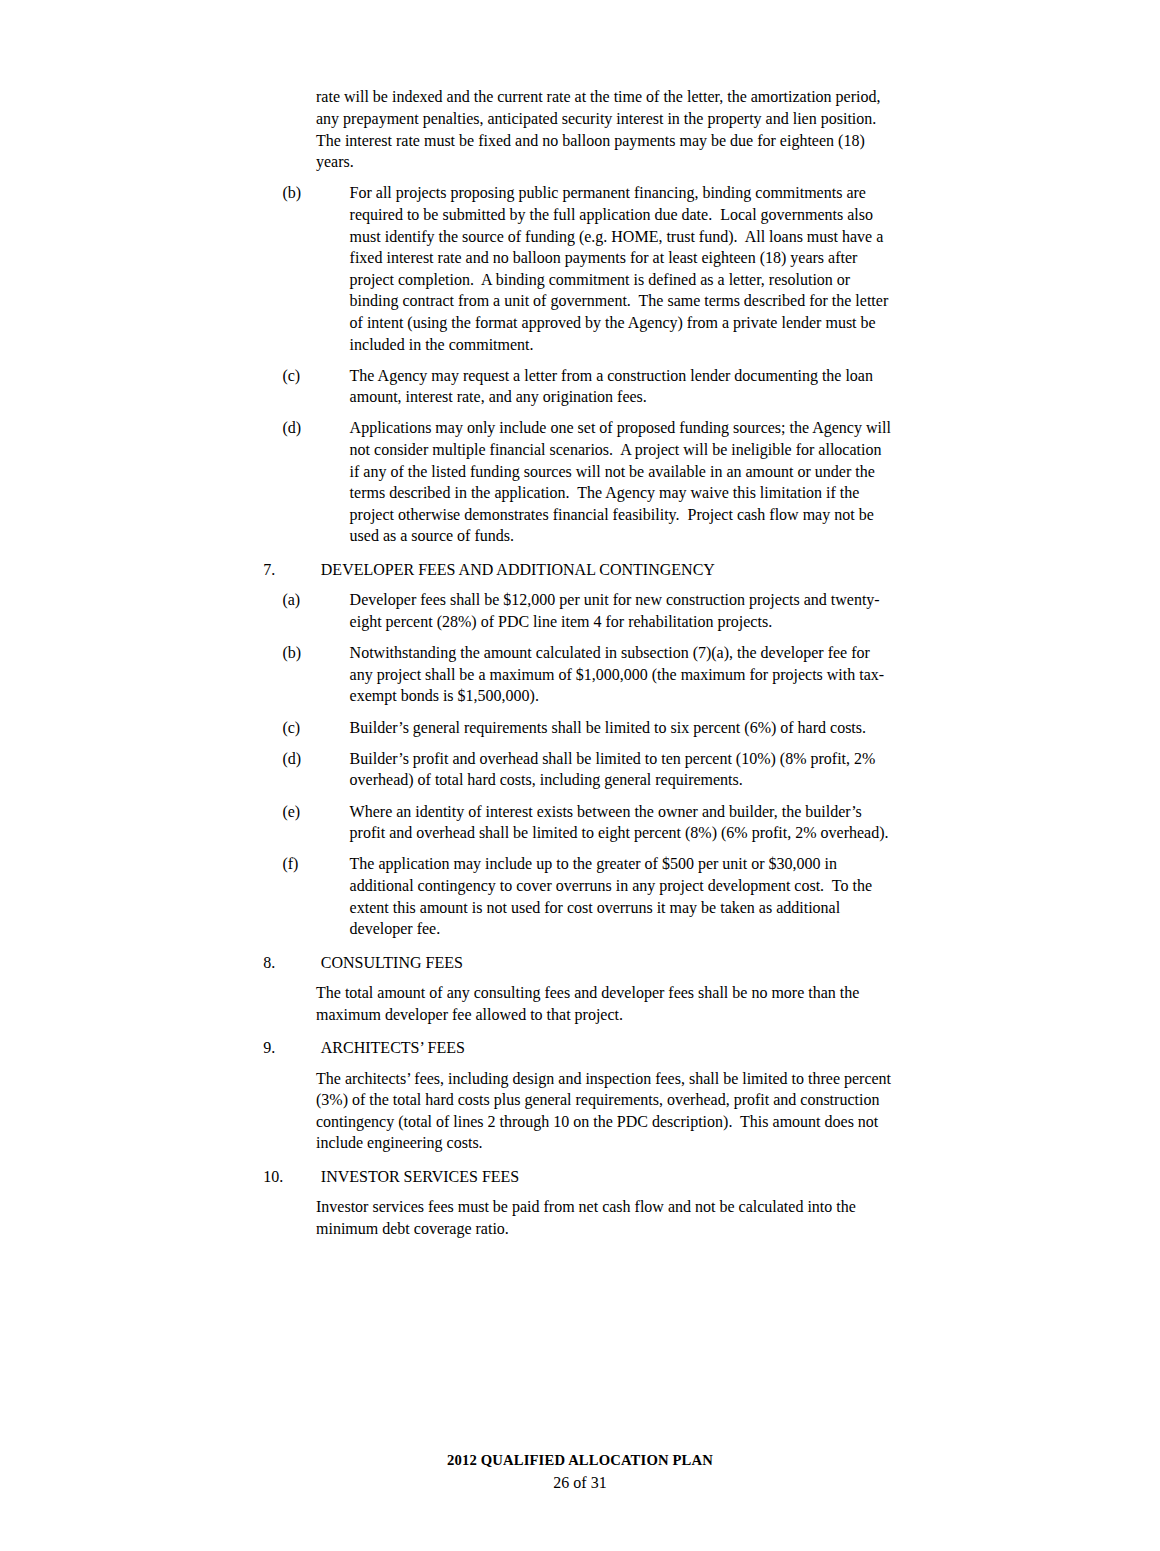rate will be indexed and the current rate at the time of the letter, the amortization period, any prepayment penalties, anticipated security interest in the property and lien position. The interest rate must be fixed and no balloon payments may be due for eighteen (18) years.
(b) For all projects proposing public permanent financing, binding commitments are required to be submitted by the full application due date. Local governments also must identify the source of funding (e.g. HOME, trust fund). All loans must have a fixed interest rate and no balloon payments for at least eighteen (18) years after project completion. A binding commitment is defined as a letter, resolution or binding contract from a unit of government. The same terms described for the letter of intent (using the format approved by the Agency) from a private lender must be included in the commitment.
(c) The Agency may request a letter from a construction lender documenting the loan amount, interest rate, and any origination fees.
(d) Applications may only include one set of proposed funding sources; the Agency will not consider multiple financial scenarios. A project will be ineligible for allocation if any of the listed funding sources will not be available in an amount or under the terms described in the application. The Agency may waive this limitation if the project otherwise demonstrates financial feasibility. Project cash flow may not be used as a source of funds.
7. DEVELOPER FEES AND ADDITIONAL CONTINGENCY
(a) Developer fees shall be $12,000 per unit for new construction projects and twenty-eight percent (28%) of PDC line item 4 for rehabilitation projects.
(b) Notwithstanding the amount calculated in subsection (7)(a), the developer fee for any project shall be a maximum of $1,000,000 (the maximum for projects with tax-exempt bonds is $1,500,000).
(c) Builder’s general requirements shall be limited to six percent (6%) of hard costs.
(d) Builder’s profit and overhead shall be limited to ten percent (10%) (8% profit, 2% overhead) of total hard costs, including general requirements.
(e) Where an identity of interest exists between the owner and builder, the builder’s profit and overhead shall be limited to eight percent (8%) (6% profit, 2% overhead).
(f) The application may include up to the greater of $500 per unit or $30,000 in additional contingency to cover overruns in any project development cost. To the extent this amount is not used for cost overruns it may be taken as additional developer fee.
8. CONSULTING FEES
The total amount of any consulting fees and developer fees shall be no more than the maximum developer fee allowed to that project.
9. ARCHITECTS’ FEES
The architects’ fees, including design and inspection fees, shall be limited to three percent (3%) of the total hard costs plus general requirements, overhead, profit and construction contingency (total of lines 2 through 10 on the PDC description). This amount does not include engineering costs.
10. INVESTOR SERVICES FEES
Investor services fees must be paid from net cash flow and not be calculated into the minimum debt coverage ratio.
2012 QUALIFIED ALLOCATION PLAN
26 of 31